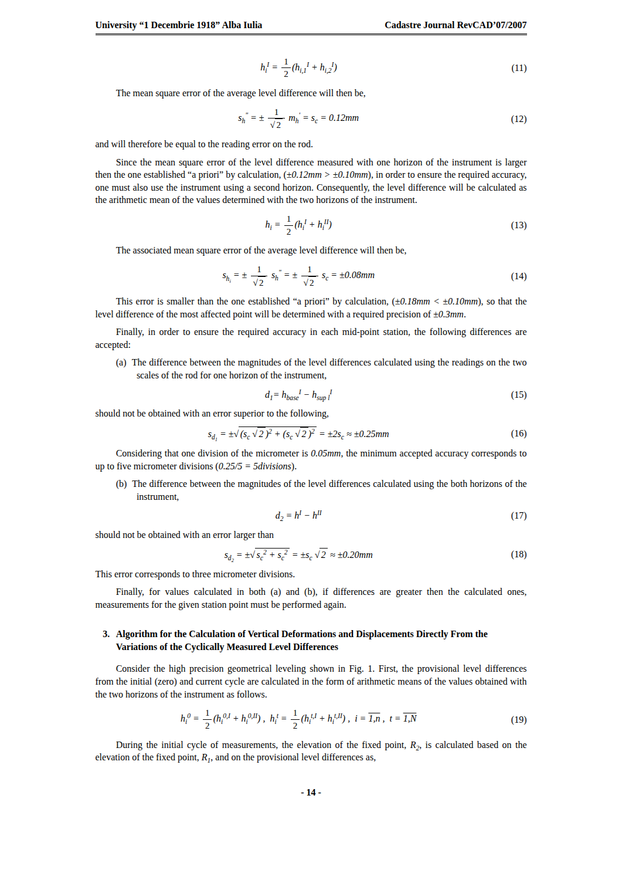University “1 Decembrie 1918” Alba Iulia
Cadastre Journal RevCAD’07/2007
hiI = 12(hi,1I + hi,2I)
(11)
The mean square error of the average level difference will then be,
sh" = ± 1√2 mh' = sc = 0.12 mm
(12)
and will therefore be equal to the reading error on the rod.
Since the mean square error of the level difference measured with one horizon of the instrument is larger then the one established “a priori” by calculation, (±0.12mm > ±0.10mm), in order to ensure the required accuracy, one must also use the instrument using a second horizon. Consequently, the level difference will be calculated as the arithmetic mean of the values determined with the two horizons of the instrument.
hi = 12(hiI + hiII)
(13)
The associated mean square error of the average level difference will then be,
shi = ± 1√2 sh" = ± 1√2 sc = ±0.08 mm
(14)
This error is smaller than the one established “a priori” by calculation, (±0.18mm < ±0.10mm), so that the level difference of the most affected point will be determined with a required precision of ±0.3mm.
Finally, in order to ensure the required accuracy in each mid-point station, the following differences are accepted:
(a) The difference between the magnitudes of the level differences calculated using the readings on the two scales of the rod for one horizon of the instrument,
d1= hbaseI − hsup lI
(15)
should not be obtained with an error superior to the following,
sd1 = ±√(sc √2)2 + (sc √2)2 = ±2 sc ≈ ±0.25 mm
(16)
Considering that one division of the micrometer is 0.05mm, the minimum accepted accuracy corresponds to up to five micrometer divisions (0.25/5 = 5divisions).
(b) The difference between the magnitudes of the level differences calculated using the both horizons of the instrument,
d2 = hI − hII
(17)
should not be obtained with an error larger than
sd2 = ±√sc2 + sc2 = ±sc √2 ≈ ±0.20 mm
(18)
This error corresponds to three micrometer divisions.
Finally, for values calculated in both (a) and (b), if differences are greater then the calculated ones, measurements for the given station point must be performed again.
3. Algorithm for the Calculation of Vertical Deformations and Displacements Directly From the Variations of the Cyclically Measured Level Differences
Consider the high precision geometrical leveling shown in Fig. 1. First, the provisional level differences from the initial (zero) and current cycle are calculated in the form of arithmetic means of the values obtained with the two horizons of the instrument as follows.
hi0 = 12(hi0,I + hi0,II) , hit = 12(hit,I + hit,II) , i = 1,n , t = 1,N
(19)
During the initial cycle of measurements, the elevation of the fixed point, R2, is calculated based on the elevation of the fixed point, R1, and on the provisional level differences as,
- 14 -